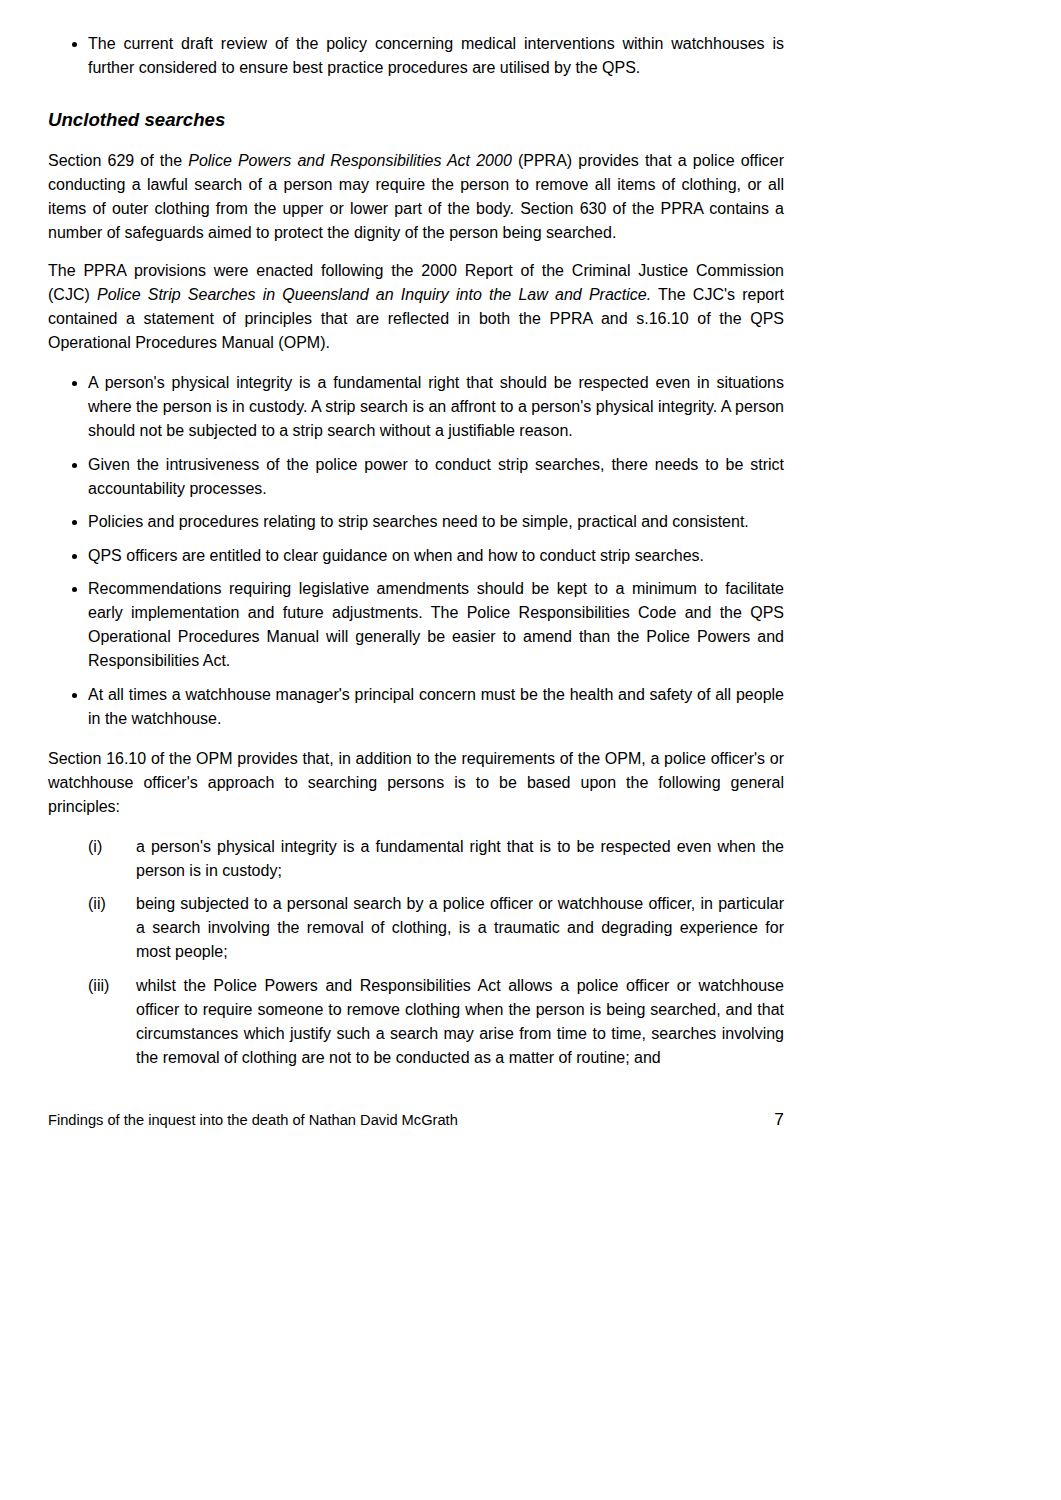The current draft review of the policy concerning medical interventions within watchhouses is further considered to ensure best practice procedures are utilised by the QPS.
Unclothed searches
Section 629 of the Police Powers and Responsibilities Act 2000 (PPRA) provides that a police officer conducting a lawful search of a person may require the person to remove all items of clothing, or all items of outer clothing from the upper or lower part of the body. Section 630 of the PPRA contains a number of safeguards aimed to protect the dignity of the person being searched.
The PPRA provisions were enacted following the 2000 Report of the Criminal Justice Commission (CJC) Police Strip Searches in Queensland an Inquiry into the Law and Practice. The CJC's report contained a statement of principles that are reflected in both the PPRA and s.16.10 of the QPS Operational Procedures Manual (OPM).
A person's physical integrity is a fundamental right that should be respected even in situations where the person is in custody. A strip search is an affront to a person's physical integrity. A person should not be subjected to a strip search without a justifiable reason.
Given the intrusiveness of the police power to conduct strip searches, there needs to be strict accountability processes.
Policies and procedures relating to strip searches need to be simple, practical and consistent.
QPS officers are entitled to clear guidance on when and how to conduct strip searches.
Recommendations requiring legislative amendments should be kept to a minimum to facilitate early implementation and future adjustments. The Police Responsibilities Code and the QPS Operational Procedures Manual will generally be easier to amend than the Police Powers and Responsibilities Act.
At all times a watchhouse manager's principal concern must be the health and safety of all people in the watchhouse.
Section 16.10 of the OPM provides that, in addition to the requirements of the OPM, a police officer's or watchhouse officer's approach to searching persons is to be based upon the following general principles:
(i) a person's physical integrity is a fundamental right that is to be respected even when the person is in custody;
(ii) being subjected to a personal search by a police officer or watchhouse officer, in particular a search involving the removal of clothing, is a traumatic and degrading experience for most people;
(iii) whilst the Police Powers and Responsibilities Act allows a police officer or watchhouse officer to require someone to remove clothing when the person is being searched, and that circumstances which justify such a search may arise from time to time, searches involving the removal of clothing are not to be conducted as a matter of routine; and
Findings of the inquest into the death of Nathan David McGrath 7